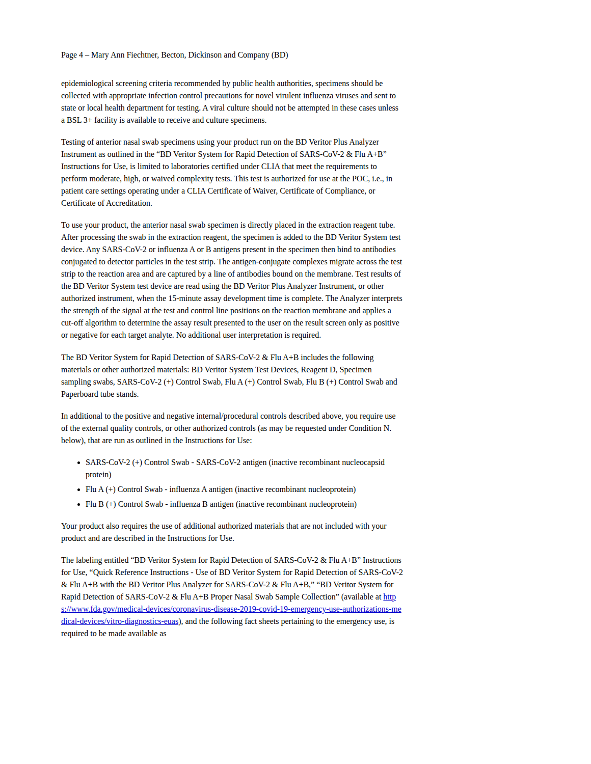Page 4 – Mary Ann Fiechtner, Becton, Dickinson and Company (BD)
epidemiological screening criteria recommended by public health authorities, specimens should be collected with appropriate infection control precautions for novel virulent influenza viruses and sent to state or local health department for testing. A viral culture should not be attempted in these cases unless a BSL 3+ facility is available to receive and culture specimens.
Testing of anterior nasal swab specimens using your product run on the BD Veritor Plus Analyzer Instrument as outlined in the “BD Veritor System for Rapid Detection of SARS-CoV-2 & Flu A+B” Instructions for Use, is limited to laboratories certified under CLIA that meet the requirements to perform moderate, high, or waived complexity tests. This test is authorized for use at the POC, i.e., in patient care settings operating under a CLIA Certificate of Waiver, Certificate of Compliance, or Certificate of Accreditation.
To use your product, the anterior nasal swab specimen is directly placed in the extraction reagent tube. After processing the swab in the extraction reagent, the specimen is added to the BD Veritor System test device. Any SARS-CoV-2 or influenza A or B antigens present in the specimen then bind to antibodies conjugated to detector particles in the test strip. The antigen-conjugate complexes migrate across the test strip to the reaction area and are captured by a line of antibodies bound on the membrane. Test results of the BD Veritor System test device are read using the BD Veritor Plus Analyzer Instrument, or other authorized instrument, when the 15-minute assay development time is complete. The Analyzer interprets the strength of the signal at the test and control line positions on the reaction membrane and applies a cut-off algorithm to determine the assay result presented to the user on the result screen only as positive or negative for each target analyte. No additional user interpretation is required.
The BD Veritor System for Rapid Detection of SARS-CoV-2 & Flu A+B includes the following materials or other authorized materials: BD Veritor System Test Devices, Reagent D, Specimen sampling swabs, SARS-CoV-2 (+) Control Swab, Flu A (+) Control Swab, Flu B (+) Control Swab and Paperboard tube stands.
In additional to the positive and negative internal/procedural controls described above, you require use of the external quality controls, or other authorized controls (as may be requested under Condition N. below), that are run as outlined in the Instructions for Use:
SARS-CoV-2 (+) Control Swab - SARS-CoV-2 antigen (inactive recombinant nucleocapsid protein)
Flu A (+) Control Swab - influenza A antigen (inactive recombinant nucleoprotein)
Flu B (+) Control Swab - influenza B antigen (inactive recombinant nucleoprotein)
Your product also requires the use of additional authorized materials that are not included with your product and are described in the Instructions for Use.
The labeling entitled “BD Veritor System for Rapid Detection of SARS-CoV-2 & Flu A+B” Instructions for Use, “Quick Reference Instructions - Use of BD Veritor System for Rapid Detection of SARS-CoV-2 & Flu A+B with the BD Veritor Plus Analyzer for SARS-CoV-2 & Flu A+B,” “BD Veritor System for Rapid Detection of SARS-CoV-2 & Flu A+B Proper Nasal Swab Sample Collection” (available at https://www.fda.gov/medical-devices/coronavirus-disease-2019-covid-19-emergency-use-authorizations-medical-devices/vitro-diagnostics-euas), and the following fact sheets pertaining to the emergency use, is required to be made available as